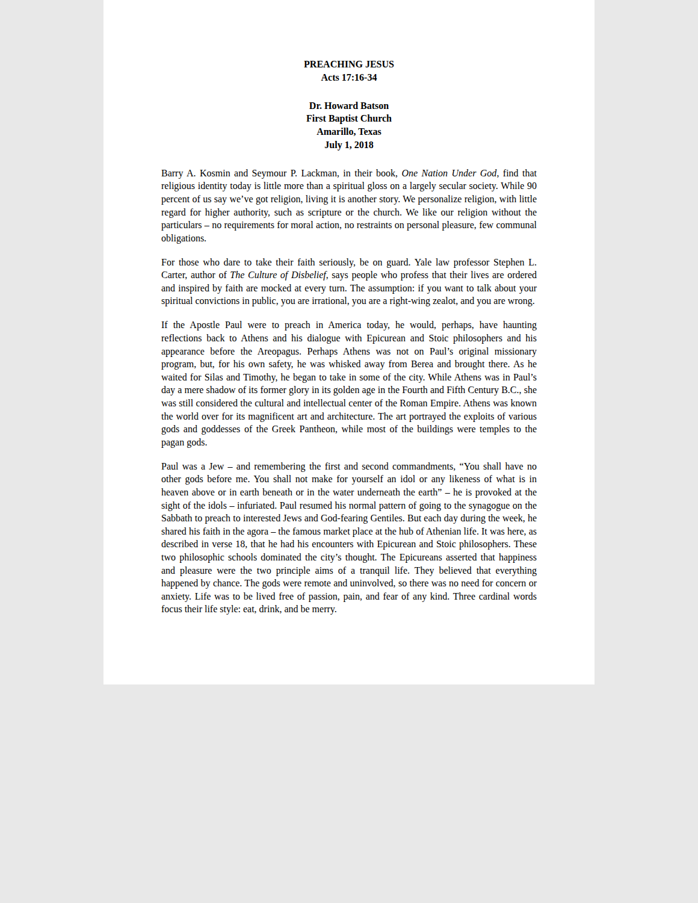PREACHING JESUS
Acts 17:16-34
Dr. Howard Batson First Baptist Church Amarillo, Texas July 1, 2018
Barry A. Kosmin and Seymour P. Lackman, in their book, One Nation Under God, find that religious identity today is little more than a spiritual gloss on a largely secular society. While 90 percent of us say we’ve got religion, living it is another story. We personalize religion, with little regard for higher authority, such as scripture or the church. We like our religion without the particulars – no requirements for moral action, no restraints on personal pleasure, few communal obligations.
For those who dare to take their faith seriously, be on guard. Yale law professor Stephen L. Carter, author of The Culture of Disbelief, says people who profess that their lives are ordered and inspired by faith are mocked at every turn. The assumption: if you want to talk about your spiritual convictions in public, you are irrational, you are a right-wing zealot, and you are wrong.
If the Apostle Paul were to preach in America today, he would, perhaps, have haunting reflections back to Athens and his dialogue with Epicurean and Stoic philosophers and his appearance before the Areopagus. Perhaps Athens was not on Paul’s original missionary program, but, for his own safety, he was whisked away from Berea and brought there. As he waited for Silas and Timothy, he began to take in some of the city. While Athens was in Paul’s day a mere shadow of its former glory in its golden age in the Fourth and Fifth Century B.C., she was still considered the cultural and intellectual center of the Roman Empire. Athens was known the world over for its magnificent art and architecture. The art portrayed the exploits of various gods and goddesses of the Greek Pantheon, while most of the buildings were temples to the pagan gods.
Paul was a Jew – and remembering the first and second commandments, “You shall have no other gods before me. You shall not make for yourself an idol or any likeness of what is in heaven above or in earth beneath or in the water underneath the earth” – he is provoked at the sight of the idols – infuriated. Paul resumed his normal pattern of going to the synagogue on the Sabbath to preach to interested Jews and God-fearing Gentiles. But each day during the week, he shared his faith in the agora – the famous market place at the hub of Athenian life. It was here, as described in verse 18, that he had his encounters with Epicurean and Stoic philosophers. These two philosophic schools dominated the city’s thought. The Epicureans asserted that happiness and pleasure were the two principle aims of a tranquil life. They believed that everything happened by chance. The gods were remote and uninvolved, so there was no need for concern or anxiety. Life was to be lived free of passion, pain, and fear of any kind. Three cardinal words focus their life style: eat, drink, and be merry.